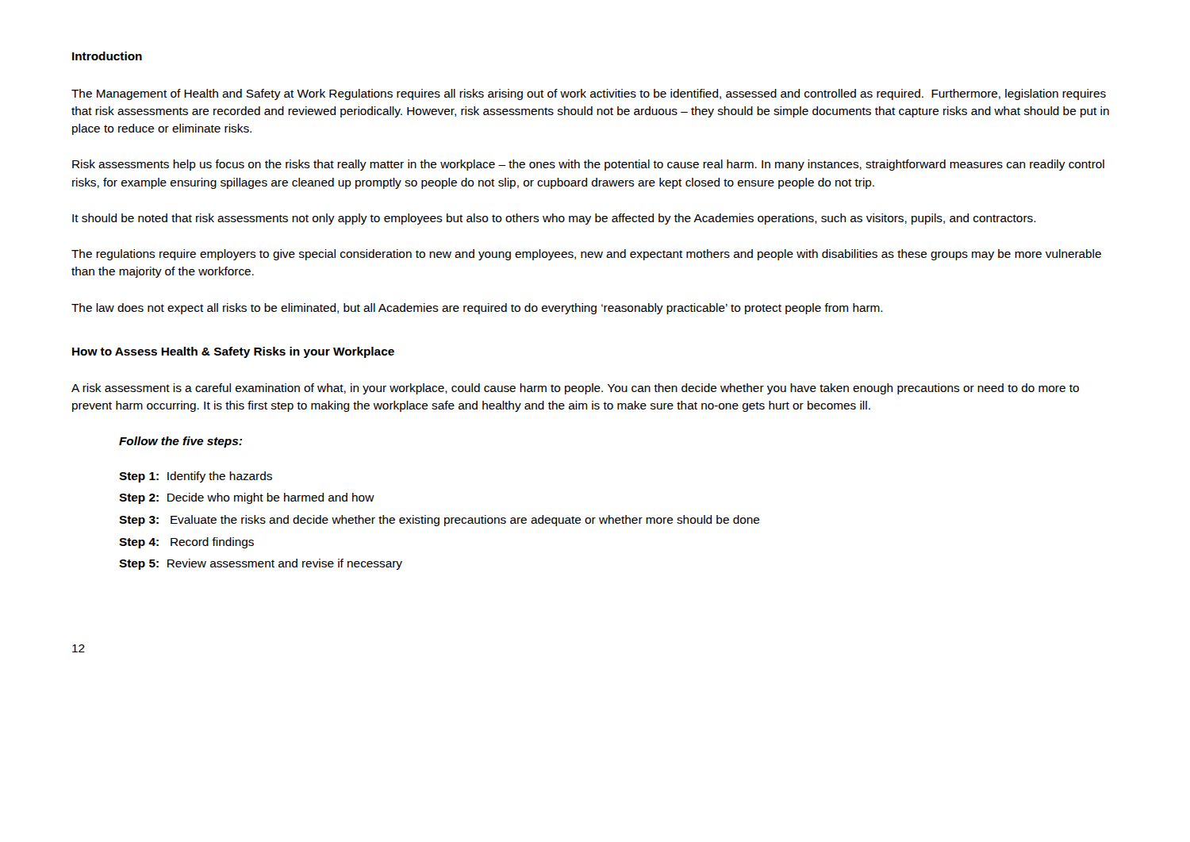Introduction
The Management of Health and Safety at Work Regulations requires all risks arising out of work activities to be identified, assessed and controlled as required. Furthermore, legislation requires that risk assessments are recorded and reviewed periodically. However, risk assessments should not be arduous – they should be simple documents that capture risks and what should be put in place to reduce or eliminate risks.
Risk assessments help us focus on the risks that really matter in the workplace – the ones with the potential to cause real harm. In many instances, straightforward measures can readily control risks, for example ensuring spillages are cleaned up promptly so people do not slip, or cupboard drawers are kept closed to ensure people do not trip.
It should be noted that risk assessments not only apply to employees but also to others who may be affected by the Academies operations, such as visitors, pupils, and contractors.
The regulations require employers to give special consideration to new and young employees, new and expectant mothers and people with disabilities as these groups may be more vulnerable than the majority of the workforce.
The law does not expect all risks to be eliminated, but all Academies are required to do everything ‘reasonably practicable’ to protect people from harm.
How to Assess Health & Safety Risks in your Workplace
A risk assessment is a careful examination of what, in your workplace, could cause harm to people. You can then decide whether you have taken enough precautions or need to do more to prevent harm occurring. It is this first step to making the workplace safe and healthy and the aim is to make sure that no-one gets hurt or becomes ill.
Follow the five steps:
Step 1: Identify the hazards
Step 2: Decide who might be harmed and how
Step 3: Evaluate the risks and decide whether the existing precautions are adequate or whether more should be done
Step 4: Record findings
Step 5: Review assessment and revise if necessary
12